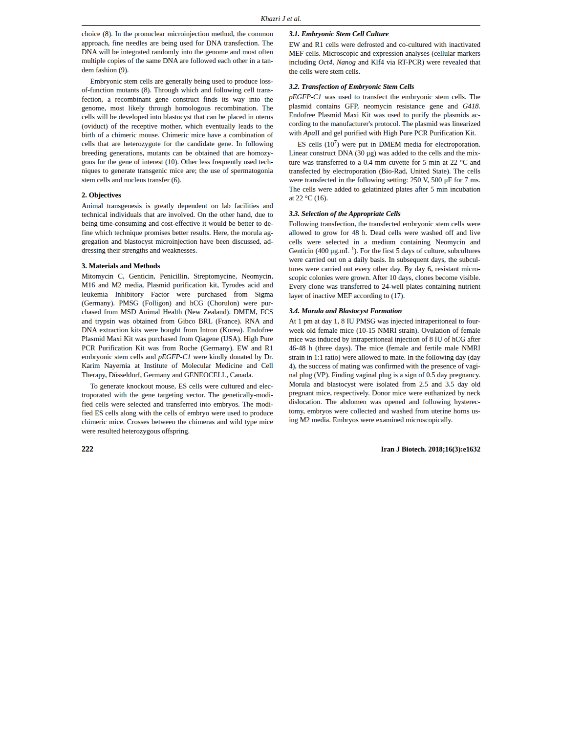Khazri J et al.
choice (8). In the pronuclear microinjection method, the common approach, fine needles are being used for DNA transfection. The DNA will be integrated randomly into the genome and most often multiple copies of the same DNA are followed each other in a tandem fashion (9).
Embryonic stem cells are generally being used to produce loss-of-function mutants (8). Through which and following cell transfection, a recombinant gene construct finds its way into the genome, most likely through homologous recombination. The cells will be developed into blastocyst that can be placed in uterus (oviduct) of the receptive mother, which eventually leads to the birth of a chimeric mouse. Chimeric mice have a combination of cells that are heterozygote for the candidate gene. In following breeding generations, mutants can be obtained that are homozygous for the gene of interest (10). Other less frequently used techniques to generate transgenic mice are; the use of spermatogonia stem cells and nucleus transfer (6).
2. Objectives
Animal transgenesis is greatly dependent on lab facilities and technical individuals that are involved. On the other hand, due to being time-consuming and cost-effective it would be better to define which technique promises better results. Here, the morula aggregation and blastocyst microinjection have been discussed, addressing their strengths and weaknesses.
3. Materials and Methods
Mitomycin C, Genticin, Penicillin, Streptomycine, Neomycin, M16 and M2 media, Plasmid purification kit, Tyrodes acid and leukemia Inhibitory Factor were purchased from Sigma (Germany). PMSG (Folligon) and hCG (Chorulon) were purchased from MSD Animal Health (New Zealand). DMEM, FCS and trypsin was obtained from Gibco BRL (France). RNA and DNA extraction kits were bought from Intron (Korea). Endofree Plasmid Maxi Kit was purchased from Qiagene (USA). High Pure PCR Purification Kit was from Roche (Germany). EW and R1 embryonic stem cells and pEGFP-C1 were kindly donated by Dr. Karim Nayernia at Institute of Molecular Medicine and Cell Therapy, Düsseldorf, Germany and GENEOCELL, Canada.
To generate knockout mouse, ES cells were cultured and electroporated with the gene targeting vector. The genetically-modified cells were selected and transferred into embryos. The modified ES cells along with the cells of embryo were used to produce chimeric mice. Crosses between the chimeras and wild type mice were resulted heterozygous offspring.
3.1. Embryonic Stem Cell Culture
EW and R1 cells were defrosted and co-cultured with inactivated MEF cells. Microscopic and expression analyses (cellular markers including Oct4, Nanog and Klf4 via RT-PCR) were revealed that the cells were stem cells.
3.2. Transfection of Embryonic Stem Cells
pEGFP-C1 was used to transfect the embryonic stem cells. The plasmid contains GFP, neomycin resistance gene and G418. Endofree Plasmid Maxi Kit was used to purify the plasmids according to the manufacturer's protocol. The plasmid was linearized with Apa II and gel purified with High Pure PCR Purification Kit.
ES cells (107) were put in DMEM media for electroporation. Linear construct DNA (30 μg) was added to the cells and the mixture was transferred to a 0.4 mm cuvette for 5 min at 22 °C and transfected by electroporation (Bio-Rad, United State). The cells were transfected in the following setting: 250 V, 500 μF for 7 ms. The cells were added to gelatinized plates after 5 min incubation at 22 °C (16).
3.3. Selection of the Appropriate Cells
Following transfection, the transfected embryonic stem cells were allowed to grow for 48 h. Dead cells were washed off and live cells were selected in a medium containing Neomycin and Genticin (400 μg.mL-1). For the first 5 days of culture, subcultures were carried out on a daily basis. In subsequent days, the subcultures were carried out every other day. By day 6, resistant microscopic colonies were grown. After 10 days, clones become visible. Every clone was transferred to 24-well plates containing nutrient layer of inactive MEF according to (17).
3.4. Morula and Blastocyst Formation
At 1 pm at day 1, 8 IU PMSG was injected intraperitoneal to four-week old female mice (10-15 NMRI strain). Ovulation of female mice was induced by intraperitoneal injection of 8 IU of hCG after 46-48 h (three days). The mice (female and fertile male NMRI strain in 1:1 ratio) were allowed to mate. In the following day (day 4), the success of mating was confirmed with the presence of vaginal plug (VP). Finding vaginal plug is a sign of 0.5 day pregnancy. Morula and blastocyst were isolated from 2.5 and 3.5 day old pregnant mice, respectively. Donor mice were euthanized by neck dislocation. The abdomen was opened and following hysterectomy, embryos were collected and washed from uterine horns using M2 media. Embryos were examined microscopically.
222 Iran J Biotech. 2018;16(3):e1632